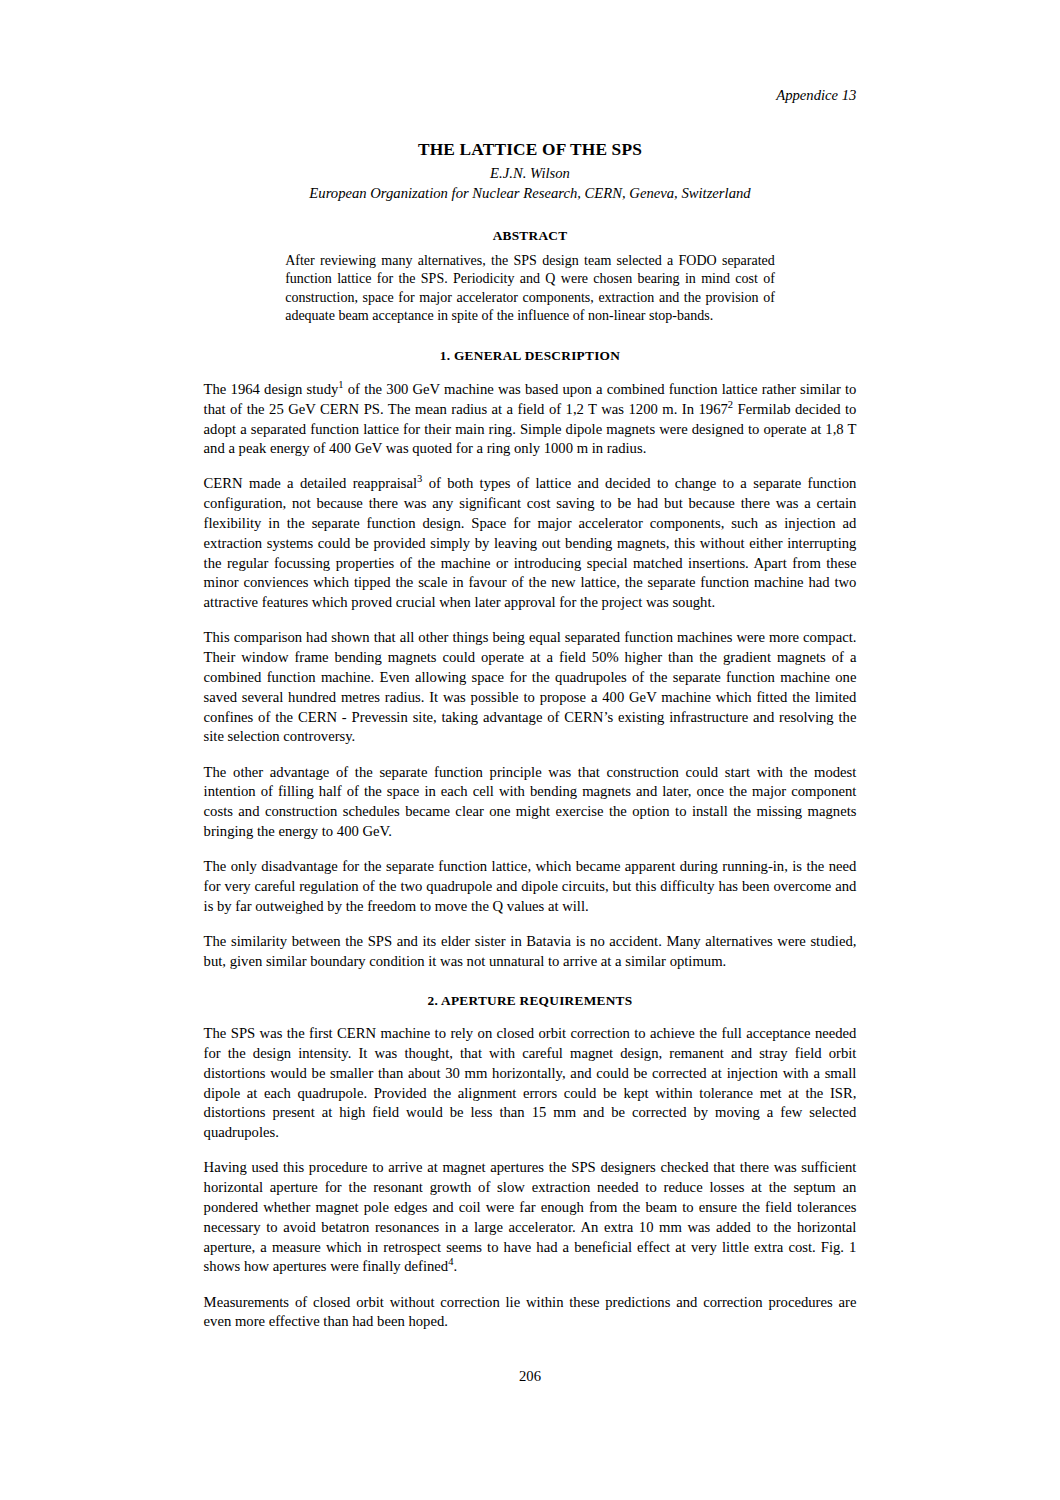Appendice 13
THE LATTICE OF THE SPS
E.J.N. Wilson
European Organization for Nuclear Research, CERN, Geneva, Switzerland
ABSTRACT
After reviewing many alternatives, the SPS design team selected a FODO separated function lattice for the SPS. Periodicity and Q were chosen bearing in mind cost of construction, space for major accelerator components, extraction and the provision of adequate beam acceptance in spite of the influence of non-linear stop-bands.
1. GENERAL DESCRIPTION
The 1964 design study1 of the 300 GeV machine was based upon a combined function lattice rather similar to that of the 25 GeV CERN PS. The mean radius at a field of 1,2 T was 1200 m. In 19672 Fermilab decided to adopt a separated function lattice for their main ring. Simple dipole magnets were designed to operate at 1,8 T and a peak energy of 400 GeV was quoted for a ring only 1000 m in radius.
CERN made a detailed reappraisal3 of both types of lattice and decided to change to a separate function configuration, not because there was any significant cost saving to be had but because there was a certain flexibility in the separate function design. Space for major accelerator components, such as injection ad extraction systems could be provided simply by leaving out bending magnets, this without either interrupting the regular focussing properties of the machine or introducing special matched insertions. Apart from these minor conviences which tipped the scale in favour of the new lattice, the separate function machine had two attractive features which proved crucial when later approval for the project was sought.
This comparison had shown that all other things being equal separated function machines were more compact. Their window frame bending magnets could operate at a field 50% higher than the gradient magnets of a combined function machine. Even allowing space for the quadrupoles of the separate function machine one saved several hundred metres radius. It was possible to propose a 400 GeV machine which fitted the limited confines of the CERN - Prevessin site, taking advantage of CERN’s existing infrastructure and resolving the site selection controversy.
The other advantage of the separate function principle was that construction could start with the modest intention of filling half of the space in each cell with bending magnets and later, once the major component costs and construction schedules became clear one might exercise the option to install the missing magnets bringing the energy to 400 GeV.
The only disadvantage for the separate function lattice, which became apparent during running-in, is the need for very careful regulation of the two quadrupole and dipole circuits, but this difficulty has been overcome and is by far outweighed by the freedom to move the Q values at will.
The similarity between the SPS and its elder sister in Batavia is no accident. Many alternatives were studied, but, given similar boundary condition it was not unnatural to arrive at a similar optimum.
2. APERTURE REQUIREMENTS
The SPS was the first CERN machine to rely on closed orbit correction to achieve the full acceptance needed for the design intensity. It was thought, that with careful magnet design, remanent and stray field orbit distortions would be smaller than about 30 mm horizontally, and could be corrected at injection with a small dipole at each quadrupole. Provided the alignment errors could be kept within tolerance met at the ISR, distortions present at high field would be less than 15 mm and be corrected by moving a few selected quadrupoles.
Having used this procedure to arrive at magnet apertures the SPS designers checked that there was sufficient horizontal aperture for the resonant growth of slow extraction needed to reduce losses at the septum an pondered whether magnet pole edges and coil were far enough from the beam to ensure the field tolerances necessary to avoid betatron resonances in a large accelerator. An extra 10 mm was added to the horizontal aperture, a measure which in retrospect seems to have had a beneficial effect at very little extra cost. Fig. 1 shows how apertures were finally defined4.
Measurements of closed orbit without correction lie within these predictions and correction procedures are even more effective than had been hoped.
206